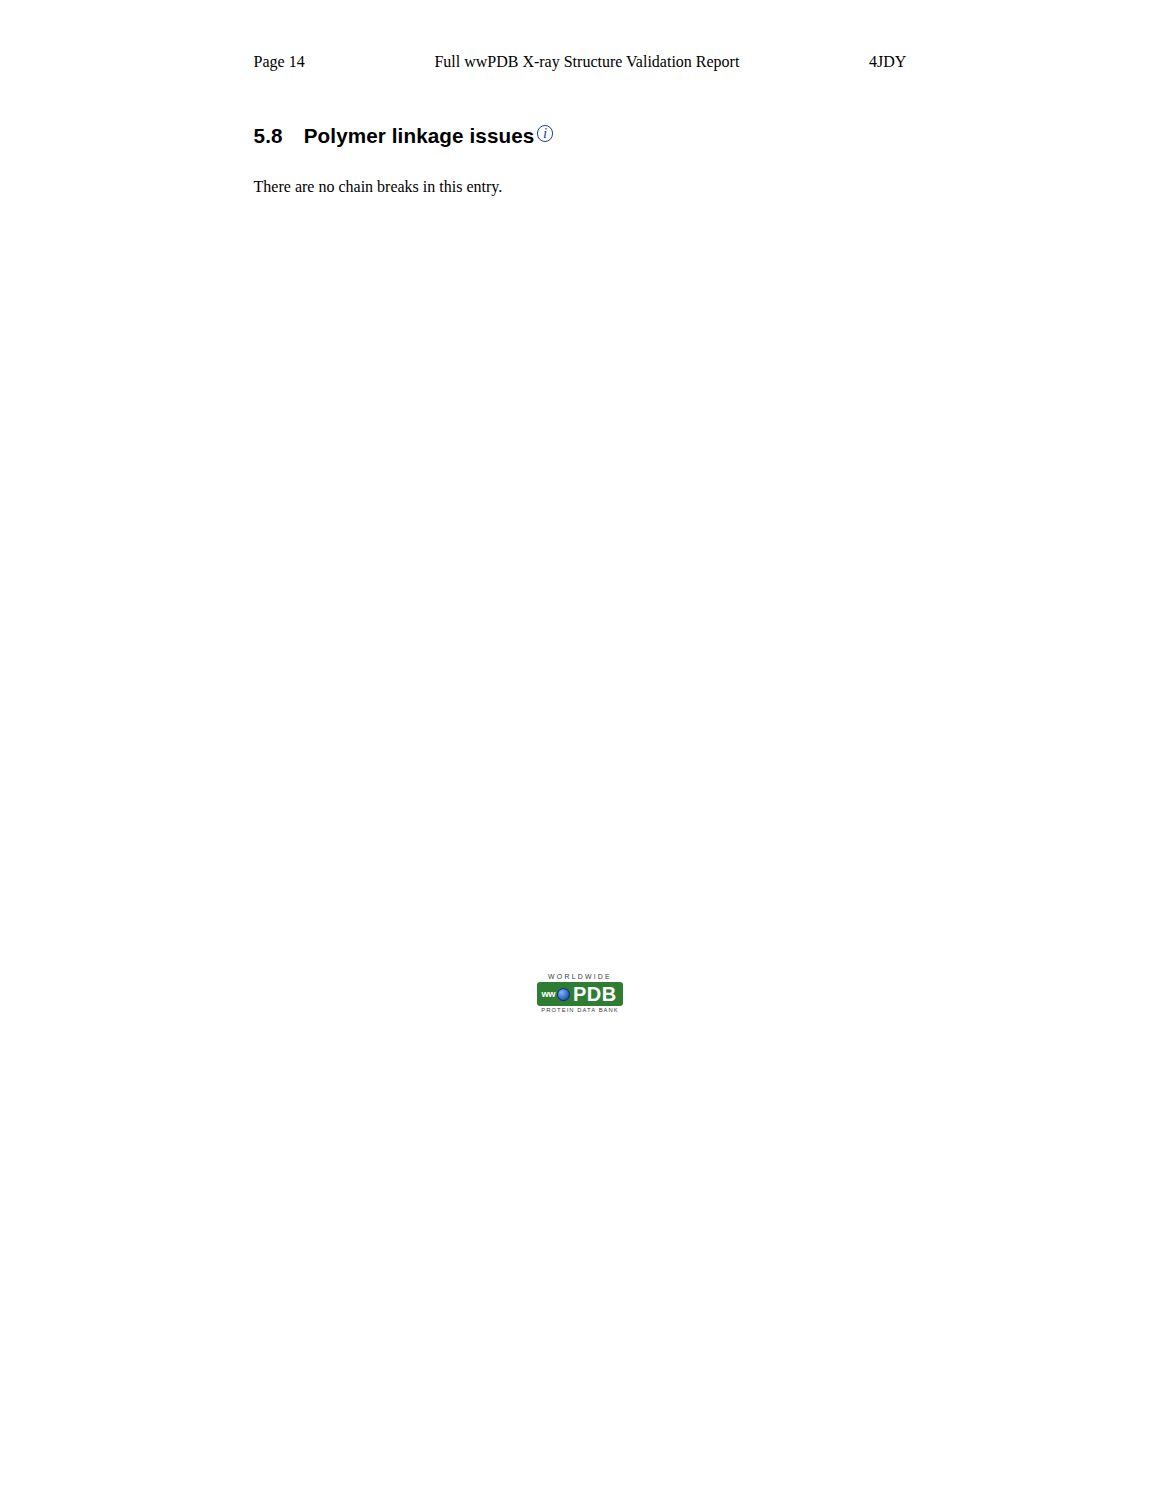Page 14
Full wwPDB X-ray Structure Validation Report
4JDY
5.8 Polymer linkage issuesi
There are no chain breaks in this entry.
WORLDWIDE
ww PDB
PROTEIN DATA BANK